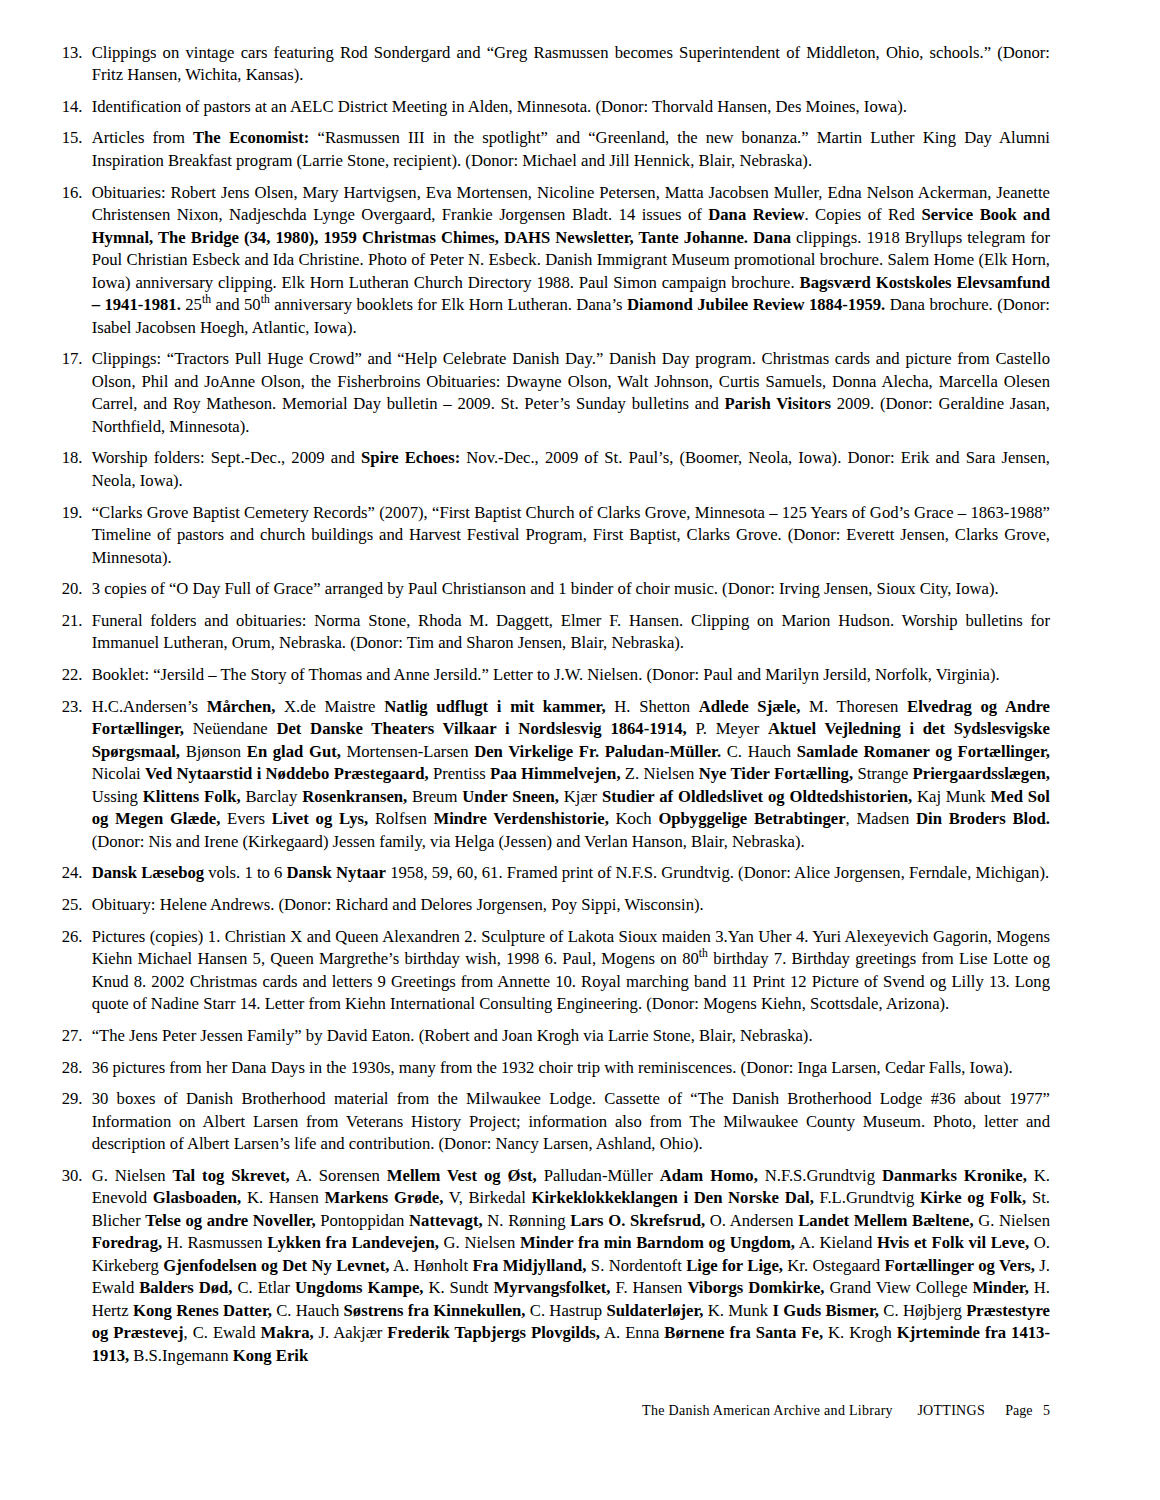Clippings on vintage cars featuring Rod Sondergard and “Greg Rasmussen becomes Superintendent of Middleton, Ohio, schools.” (Donor: Fritz Hansen, Wichita, Kansas).
Identification of pastors at an AELC District Meeting in Alden, Minnesota. (Donor: Thorvald Hansen, Des Moines, Iowa).
Articles from The Economist: “Rasmussen III in the spotlight” and “Greenland, the new bonanza.” Martin Luther King Day Alumni Inspiration Breakfast program (Larrie Stone, recipient). (Donor: Michael and Jill Hennick, Blair, Nebraska).
Obituaries: Robert Jens Olsen, Mary Hartvigsen, Eva Mortensen, Nicoline Petersen, Matta Jacobsen Muller, Edna Nelson Ackerman, Jeanette Christensen Nixon, Nadjeschda Lynge Overgaard, Frankie Jorgensen Bladt. 14 issues of Dana Review. Copies of Red Service Book and Hymnal, The Bridge (34, 1980), 1959 Christmas Chimes, DAHS Newsletter, Tante Johanne. Dana clippings. 1918 Bryllups telegram for Poul Christian Esbeck and Ida Christine. Photo of Peter N. Esbeck. Danish Immigrant Museum promotional brochure. Salem Home (Elk Horn, Iowa) anniversary clipping. Elk Horn Lutheran Church Directory 1988. Paul Simon campaign brochure. Bagsværd Kostskoles Elevsamfund – 1941-1981. 25th and 50th anniversary booklets for Elk Horn Lutheran. Dana’s Diamond Jubilee Review 1884-1959. Dana brochure. (Donor: Isabel Jacobsen Hoegh, Atlantic, Iowa).
Clippings: “Tractors Pull Huge Crowd” and “Help Celebrate Danish Day.” Danish Day program. Christmas cards and picture from Castello Olson, Phil and JoAnne Olson, the Fisherbroins Obituaries: Dwayne Olson, Walt Johnson, Curtis Samuels, Donna Alecha, Marcella Olesen Carrel, and Roy Matheson. Memorial Day bulletin – 2009. St. Peter’s Sunday bulletins and Parish Visitors 2009. (Donor: Geraldine Jasan, Northfield, Minnesota).
Worship folders: Sept.-Dec., 2009 and Spire Echoes: Nov.-Dec., 2009 of St. Paul’s, (Boomer, Neola, Iowa). Donor: Erik and Sara Jensen, Neola, Iowa).
“Clarks Grove Baptist Cemetery Records” (2007), “First Baptist Church of Clarks Grove, Minnesota – 125 Years of God’s Grace – 1863-1988” Timeline of pastors and church buildings and Harvest Festival Program, First Baptist, Clarks Grove. (Donor: Everett Jensen, Clarks Grove, Minnesota).
3 copies of “O Day Full of Grace” arranged by Paul Christianson and 1 binder of choir music. (Donor: Irving Jensen, Sioux City, Iowa).
Funeral folders and obituaries: Norma Stone, Rhoda M. Daggett, Elmer F. Hansen. Clipping on Marion Hudson. Worship bulletins for Immanuel Lutheran, Orum, Nebraska. (Donor: Tim and Sharon Jensen, Blair, Nebraska).
Booklet: “Jersild – The Story of Thomas and Anne Jersild.” Letter to J.W. Nielsen. (Donor: Paul and Marilyn Jersild, Norfolk, Virginia).
H.C.Andersen’s Mårchen, X.de Maistre Natlig udflugt i mit kammer, H. Shetton Adlede Sjæle, M. Thoresen Elvedrag og Andre Fortællinger, Neüendane Det Danske Theaters Vilkaar i Nordslesvig 1864-1914, P. Meyer Aktuel Vejledning i det Sydslesvigske Spørgsmaal, Bjønson En glad Gut, Mortensen-Larsen Den Virkelige Fr. Paludan-Müller. C. Hauch Samlade Romaner og Fortællinger, Nicolai Ved Nytaarstid i Nøddebo Præstegaard, Prentiss Paa Himmelvejen, Z. Nielsen Nye Tider Fortælling, Strange Priergaardsslægen, Ussing Klittens Folk, Barclay Rosenkransen, Breum Under Sneen, Kjær Studier af Oldledslivet og Oldtedshistorien, Kaj Munk Med Sol og Megen Glæde, Evers Livet og Lys, Rolfsen Mindre Verdenshistorie, Koch Opbyggelige Betrabtinger, Madsen Din Broders Blod. (Donor: Nis and Irene (Kirkegaard) Jessen family, via Helga (Jessen) and Verlan Hanson, Blair, Nebraska).
Dansk Læsebog vols. 1 to 6 Dansk Nytaar 1958, 59, 60, 61. Framed print of N.F.S. Grundtvig. (Donor: Alice Jorgensen, Ferndale, Michigan).
Obituary: Helene Andrews. (Donor: Richard and Delores Jorgensen, Poy Sippi, Wisconsin).
Pictures (copies) 1. Christian X and Queen Alexandren 2. Sculpture of Lakota Sioux maiden 3.Yan Uher 4. Yuri Alexeyevich Gagorin, Mogens Kiehn Michael Hansen 5, Queen Margrethe’s birthday wish, 1998 6. Paul, Mogens on 80th birthday 7. Birthday greetings from Lise Lotte og Knud 8. 2002 Christmas cards and letters 9 Greetings from Annette 10. Royal marching band 11 Print 12 Picture of Svend og Lilly 13. Long quote of Nadine Starr 14. Letter from Kiehn International Consulting Engineering. (Donor: Mogens Kiehn, Scottsdale, Arizona).
“The Jens Peter Jessen Family” by David Eaton. (Robert and Joan Krogh via Larrie Stone, Blair, Nebraska).
36 pictures from her Dana Days in the 1930s, many from the 1932 choir trip with reminiscences. (Donor: Inga Larsen, Cedar Falls, Iowa).
30 boxes of Danish Brotherhood material from the Milwaukee Lodge. Cassette of “The Danish Brotherhood Lodge #36 about 1977” Information on Albert Larsen from Veterans History Project; information also from The Milwaukee County Museum. Photo, letter and description of Albert Larsen’s life and contribution. (Donor: Nancy Larsen, Ashland, Ohio).
G. Nielsen Tal tog Skrevet, A. Sorensen Mellem Vest og Øst, Palludan-Müller Adam Homo, N.F.S.Grundtvig Danmarks Kronike, K. Enevold Glasboaden, K. Hansen Markens Grøde, V, Birkedal Kirkeklokkeklangen i Den Norske Dal, F.L.Grundtvig Kirke og Folk, St. Blicher Telse og andre Noveller, Pontoppidan Nattevagt, N. Rønning Lars O. Skrefsrud, O. Andersen Landet Mellem Bæltene, G. Nielsen Foredrag, H. Rasmussen Lykken fra Landevejen, G. Nielsen Minder fra min Barndom og Ungdom, A. Kieland Hvis et Folk vil Leve, O. Kirkeberg Gjenfodelsen og Det Ny Levnet, A. Hønholt Fra Midjylland, S. Nordentoft Lige for Lige, Kr. Ostegaard Fortællinger og Vers, J. Ewald Balders Død, C. Etlar Ungdoms Kampe, K. Sundt Myrvangsfolket, F. Hansen Viborgs Domkirke, Grand View College Minder, H. Hertz Kong Renes Datter, C. Hauch Søstrens fra Kinnekullen, C. Hastrup Suldaterløjer, K. Munk I Guds Bismer, C. Højbjerg Præstestyre og Præstevej, C. Ewald Makra, J. Aakjær Frederik Tapbjergs Plovgilds, A. Enna Børnene fra Santa Fe, K. Krogh Kjrteminde fra 1413-1913, B.S.Ingemann Kong Erik
The Danish American Archive and Library JOTTINGS Page 5